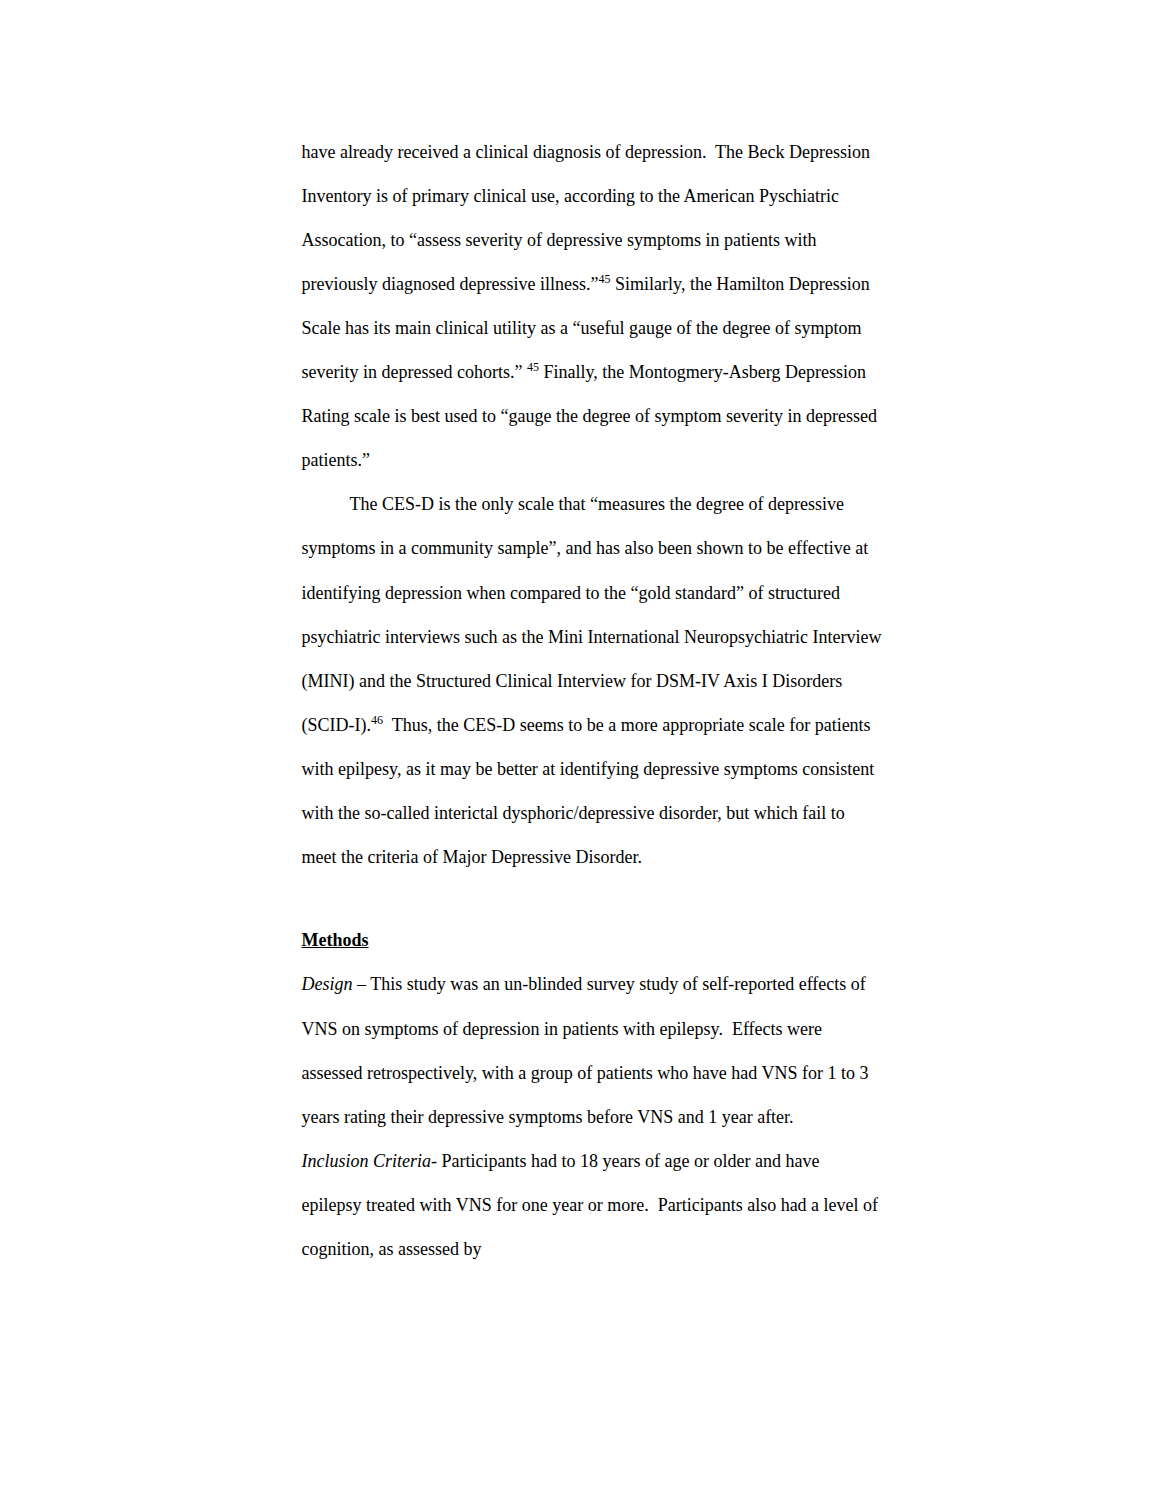have already received a clinical diagnosis of depression. The Beck Depression Inventory is of primary clinical use, according to the American Pyschiatric Assocation, to “assess severity of depressive symptoms in patients with previously diagnosed depressive illness.”45 Similarly, the Hamilton Depression Scale has its main clinical utility as a “useful gauge of the degree of symptom severity in depressed cohorts.” 45 Finally, the Montogmery-Asberg Depression Rating scale is best used to “gauge the degree of symptom severity in depressed patients.”
The CES-D is the only scale that “measures the degree of depressive symptoms in a community sample”, and has also been shown to be effective at identifying depression when compared to the “gold standard” of structured psychiatric interviews such as the Mini International Neuropsychiatric Interview (MINI) and the Structured Clinical Interview for DSM-IV Axis I Disorders (SCID-I).46 Thus, the CES-D seems to be a more appropriate scale for patients with epilpesy, as it may be better at identifying depressive symptoms consistent with the so-called interictal dysphoric/depressive disorder, but which fail to meet the criteria of Major Depressive Disorder.
Methods
Design – This study was an un-blinded survey study of self-reported effects of VNS on symptoms of depression in patients with epilepsy. Effects were assessed retrospectively, with a group of patients who have had VNS for 1 to 3 years rating their depressive symptoms before VNS and 1 year after.
Inclusion Criteria- Participants had to 18 years of age or older and have epilepsy treated with VNS for one year or more. Participants also had a level of cognition, as assessed by